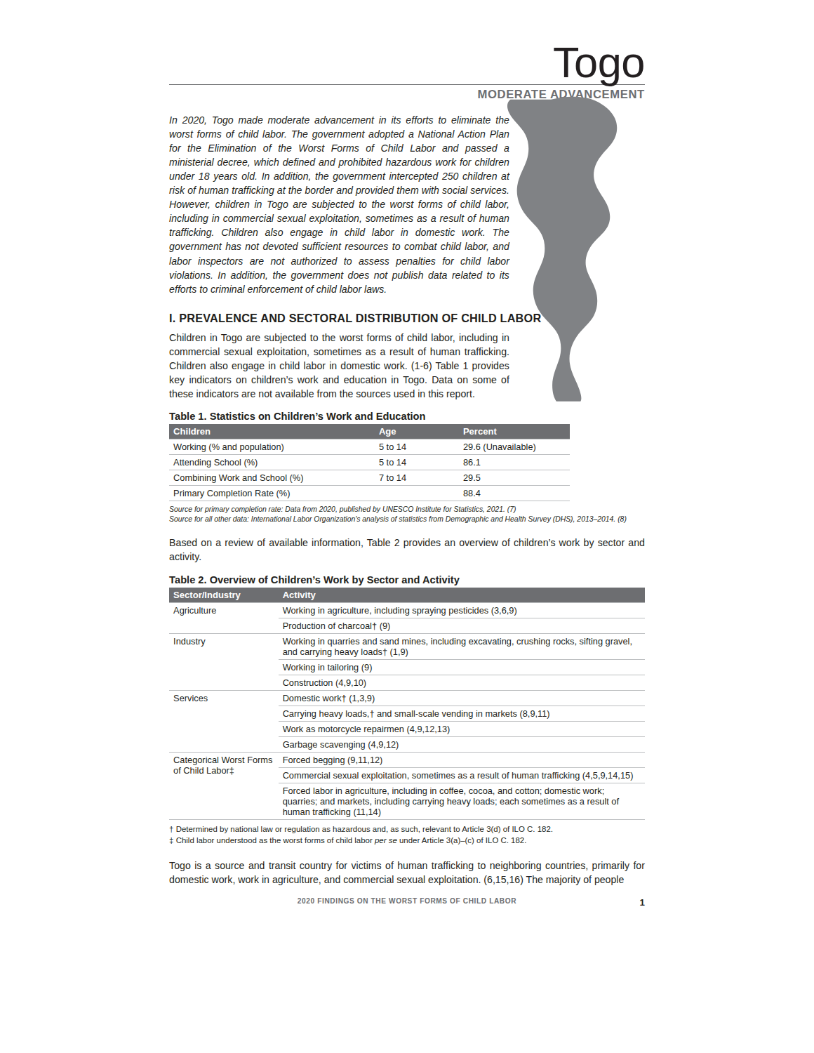Togo
MODERATE ADVANCEMENT
In 2020, Togo made moderate advancement in its efforts to eliminate the worst forms of child labor. The government adopted a National Action Plan for the Elimination of the Worst Forms of Child Labor and passed a ministerial decree, which defined and prohibited hazardous work for children under 18 years old. In addition, the government intercepted 250 children at risk of human trafficking at the border and provided them with social services. However, children in Togo are subjected to the worst forms of child labor, including in commercial sexual exploitation, sometimes as a result of human trafficking. Children also engage in child labor in domestic work. The government has not devoted sufficient resources to combat child labor, and labor inspectors are not authorized to assess penalties for child labor violations. In addition, the government does not publish data related to its efforts to criminal enforcement of child labor laws.
I. PREVALENCE AND SECTORAL DISTRIBUTION OF CHILD LABOR
Children in Togo are subjected to the worst forms of child labor, including in commercial sexual exploitation, sometimes as a result of human trafficking. Children also engage in child labor in domestic work. (1-6) Table 1 provides key indicators on children’s work and education in Togo. Data on some of these indicators are not available from the sources used in this report.
Table 1. Statistics on Children’s Work and Education
| Children | Age | Percent |
| --- | --- | --- |
| Working (% and population) | 5 to 14 | 29.6 (Unavailable) |
| Attending School (%) | 5 to 14 | 86.1 |
| Combining Work and School (%) | 7 to 14 | 29.5 |
| Primary Completion Rate (%) | | 88.4 |
Source for primary completion rate: Data from 2020, published by UNESCO Institute for Statistics, 2021. (7)
Source for all other data: International Labor Organization's analysis of statistics from Demographic and Health Survey (DHS), 2013–2014. (8)
Based on a review of available information, Table 2 provides an overview of children’s work by sector and activity.
Table 2. Overview of Children’s Work by Sector and Activity
| Sector/Industry | Activity |
| --- | --- |
| Agriculture | Working in agriculture, including spraying pesticides (3,6,9) |
| Production of charcoal† (9) |
| Industry | Working in quarries and sand mines, including excavating, crushing rocks, sifting gravel, and carrying heavy loads† (1,9) |
| Working in tailoring (9) |
| Construction (4,9,10) |
| Services | Domestic work† (1,3,9) |
| Carrying heavy loads,† and small-scale vending in markets (8,9,11) |
| Work as motorcycle repairmen (4,9,12,13) |
| Garbage scavenging (4,9,12) |
| Categorical Worst Forms of Child Labor‡ | Forced begging (9,11,12) |
| Commercial sexual exploitation, sometimes as a result of human trafficking (4,5,9,14,15) |
| Forced labor in agriculture, including in coffee, cocoa, and cotton; domestic work; quarries; and markets, including carrying heavy loads; each sometimes as a result of human trafficking (11,14) |
† Determined by national law or regulation as hazardous and, as such, relevant to Article 3(d) of ILO C. 182.
‡ Child labor understood as the worst forms of child labor per se under Article 3(a)–(c) of ILO C. 182.
Togo is a source and transit country for victims of human trafficking to neighboring countries, primarily for domestic work, work in agriculture, and commercial sexual exploitation. (6,15,16) The majority of people
2020 FINDINGS ON THE WORST FORMS OF CHILD LABOR 1